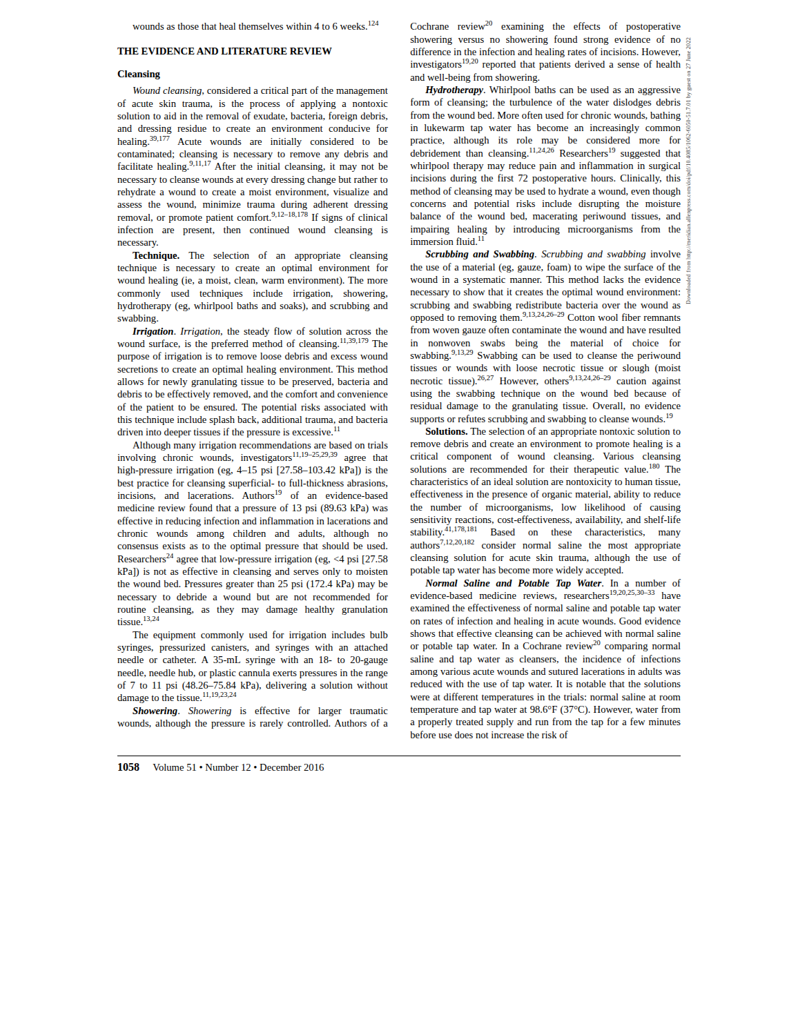Downloaded from http://meridian.allenpress.com/doi/pdf/10.4085/1062-6050-51.7.01 by guest on 27 June 2022
wounds as those that heal themselves within 4 to 6 weeks.124
THE EVIDENCE AND LITERATURE REVIEW
Cleansing
Wound cleansing, considered a critical part of the management of acute skin trauma, is the process of applying a nontoxic solution to aid in the removal of exudate, bacteria, foreign debris, and dressing residue to create an environment conducive for healing.39,177 Acute wounds are initially considered to be contaminated; cleansing is necessary to remove any debris and facilitate healing.9,11,17 After the initial cleansing, it may not be necessary to cleanse wounds at every dressing change but rather to rehydrate a wound to create a moist environment, visualize and assess the wound, minimize trauma during adherent dressing removal, or promote patient comfort.9,12–18,178 If signs of clinical infection are present, then continued wound cleansing is necessary.
Technique. The selection of an appropriate cleansing technique is necessary to create an optimal environment for wound healing (ie, a moist, clean, warm environment). The more commonly used techniques include irrigation, showering, hydrotherapy (eg, whirlpool baths and soaks), and scrubbing and swabbing.
Irrigation. Irrigation, the steady flow of solution across the wound surface, is the preferred method of cleansing.11,39,179 The purpose of irrigation is to remove loose debris and excess wound secretions to create an optimal healing environment. This method allows for newly granulating tissue to be preserved, bacteria and debris to be effectively removed, and the comfort and convenience of the patient to be ensured. The potential risks associated with this technique include splash back, additional trauma, and bacteria driven into deeper tissues if the pressure is excessive.11
Although many irrigation recommendations are based on trials involving chronic wounds, investigators11,19–25,29,39 agree that high-pressure irrigation (eg, 4–15 psi [27.58–103.42 kPa]) is the best practice for cleansing superficial- to full-thickness abrasions, incisions, and lacerations. Authors19 of an evidence-based medicine review found that a pressure of 13 psi (89.63 kPa) was effective in reducing infection and inflammation in lacerations and chronic wounds among children and adults, although no consensus exists as to the optimal pressure that should be used. Researchers24 agree that low-pressure irrigation (eg, <4 psi [27.58 kPa]) is not as effective in cleansing and serves only to moisten the wound bed. Pressures greater than 25 psi (172.4 kPa) may be necessary to debride a wound but are not recommended for routine cleansing, as they may damage healthy granulation tissue.13,24
The equipment commonly used for irrigation includes bulb syringes, pressurized canisters, and syringes with an attached needle or catheter. A 35-mL syringe with an 18- to 20-gauge needle, needle hub, or plastic cannula exerts pressures in the range of 7 to 11 psi (48.26–75.84 kPa), delivering a solution without damage to the tissue.11,19,23,24
Showering. Showering is effective for larger traumatic wounds, although the pressure is rarely controlled. Authors of a Cochrane review20 examining the effects of postoperative showering versus no showering found strong evidence of no difference in the infection and healing rates of incisions. However, investigators19,20 reported that patients derived a sense of health and well-being from showering.
Hydrotherapy. Whirlpool baths can be used as an aggressive form of cleansing; the turbulence of the water dislodges debris from the wound bed. More often used for chronic wounds, bathing in lukewarm tap water has become an increasingly common practice, although its role may be considered more for debridement than cleansing.11,24,26 Researchers19 suggested that whirlpool therapy may reduce pain and inflammation in surgical incisions during the first 72 postoperative hours. Clinically, this method of cleansing may be used to hydrate a wound, even though concerns and potential risks include disrupting the moisture balance of the wound bed, macerating periwound tissues, and impairing healing by introducing microorganisms from the immersion fluid.11
Scrubbing and Swabbing. Scrubbing and swabbing involve the use of a material (eg, gauze, foam) to wipe the surface of the wound in a systematic manner. This method lacks the evidence necessary to show that it creates the optimal wound environment: scrubbing and swabbing redistribute bacteria over the wound as opposed to removing them.9,13,24,26–29 Cotton wool fiber remnants from woven gauze often contaminate the wound and have resulted in nonwoven swabs being the material of choice for swabbing.9,13,29 Swabbing can be used to cleanse the periwound tissues or wounds with loose necrotic tissue or slough (moist necrotic tissue).26,27 However, others9,13,24,26–29 caution against using the swabbing technique on the wound bed because of residual damage to the granulating tissue. Overall, no evidence supports or refutes scrubbing and swabbing to cleanse wounds.19
Solutions. The selection of an appropriate nontoxic solution to remove debris and create an environment to promote healing is a critical component of wound cleansing. Various cleansing solutions are recommended for their therapeutic value.180 The characteristics of an ideal solution are nontoxicity to human tissue, effectiveness in the presence of organic material, ability to reduce the number of microorganisms, low likelihood of causing sensitivity reactions, cost-effectiveness, availability, and shelf-life stability.41,178,181 Based on these characteristics, many authors7,12,20,182 consider normal saline the most appropriate cleansing solution for acute skin trauma, although the use of potable tap water has become more widely accepted.
Normal Saline and Potable Tap Water. In a number of evidence-based medicine reviews, researchers19,20,25,30–33 have examined the effectiveness of normal saline and potable tap water on rates of infection and healing in acute wounds. Good evidence shows that effective cleansing can be achieved with normal saline or potable tap water. In a Cochrane review20 comparing normal saline and tap water as cleansers, the incidence of infections among various acute wounds and sutured lacerations in adults was reduced with the use of tap water. It is notable that the solutions were at different temperatures in the trials: normal saline at room temperature and tap water at 98.6°F (37°C). However, water from a properly treated supply and run from the tap for a few minutes before use does not increase the risk of
1058 Volume 51 • Number 12 • December 2016